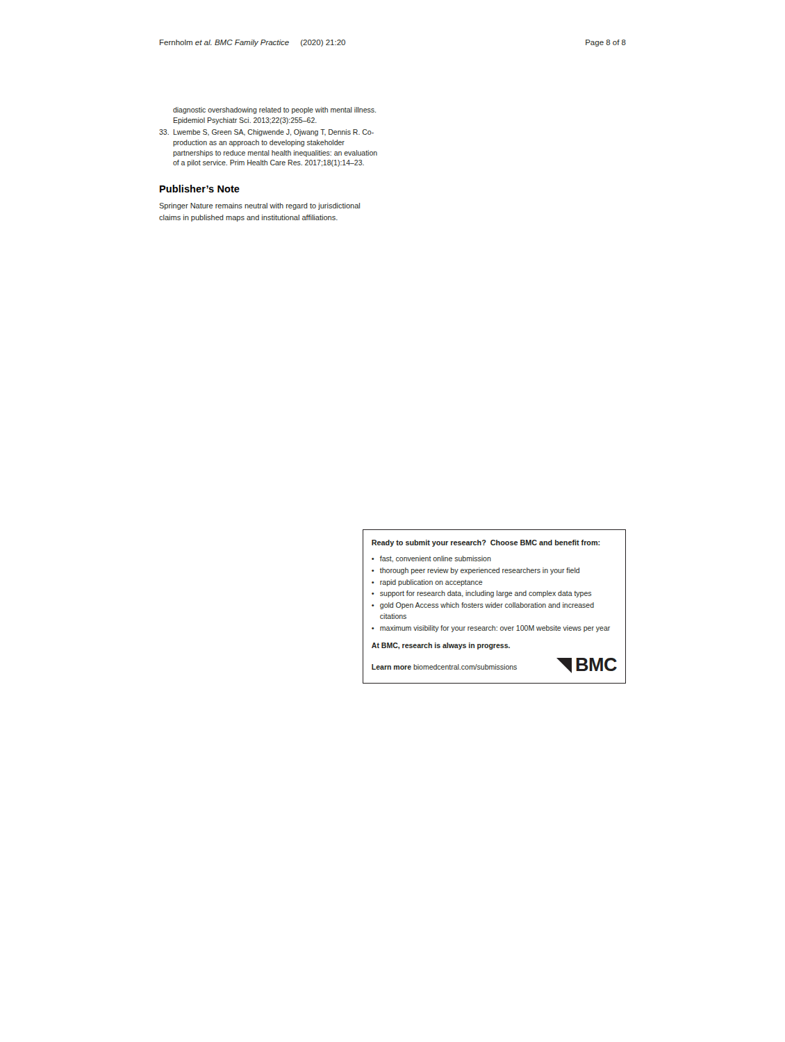Fernholm et al. BMC Family Practice (2020) 21:20
Page 8 of 8
diagnostic overshadowing related to people with mental illness. Epidemiol Psychiatr Sci. 2013;22(3):255–62.
33. Lwembe S, Green SA, Chigwende J, Ojwang T, Dennis R. Co-production as an approach to developing stakeholder partnerships to reduce mental health inequalities: an evaluation of a pilot service. Prim Health Care Res. 2017;18(1):14–23.
Publisher’s Note
Springer Nature remains neutral with regard to jurisdictional claims in published maps and institutional affiliations.
Ready to submit your research? Choose BMC and benefit from:
fast, convenient online submission
thorough peer review by experienced researchers in your field
rapid publication on acceptance
support for research data, including large and complex data types
gold Open Access which fosters wider collaboration and increased citations
maximum visibility for your research: over 100M website views per year
At BMC, research is always in progress.
Learn more biomedcentral.com/submissions
BMC